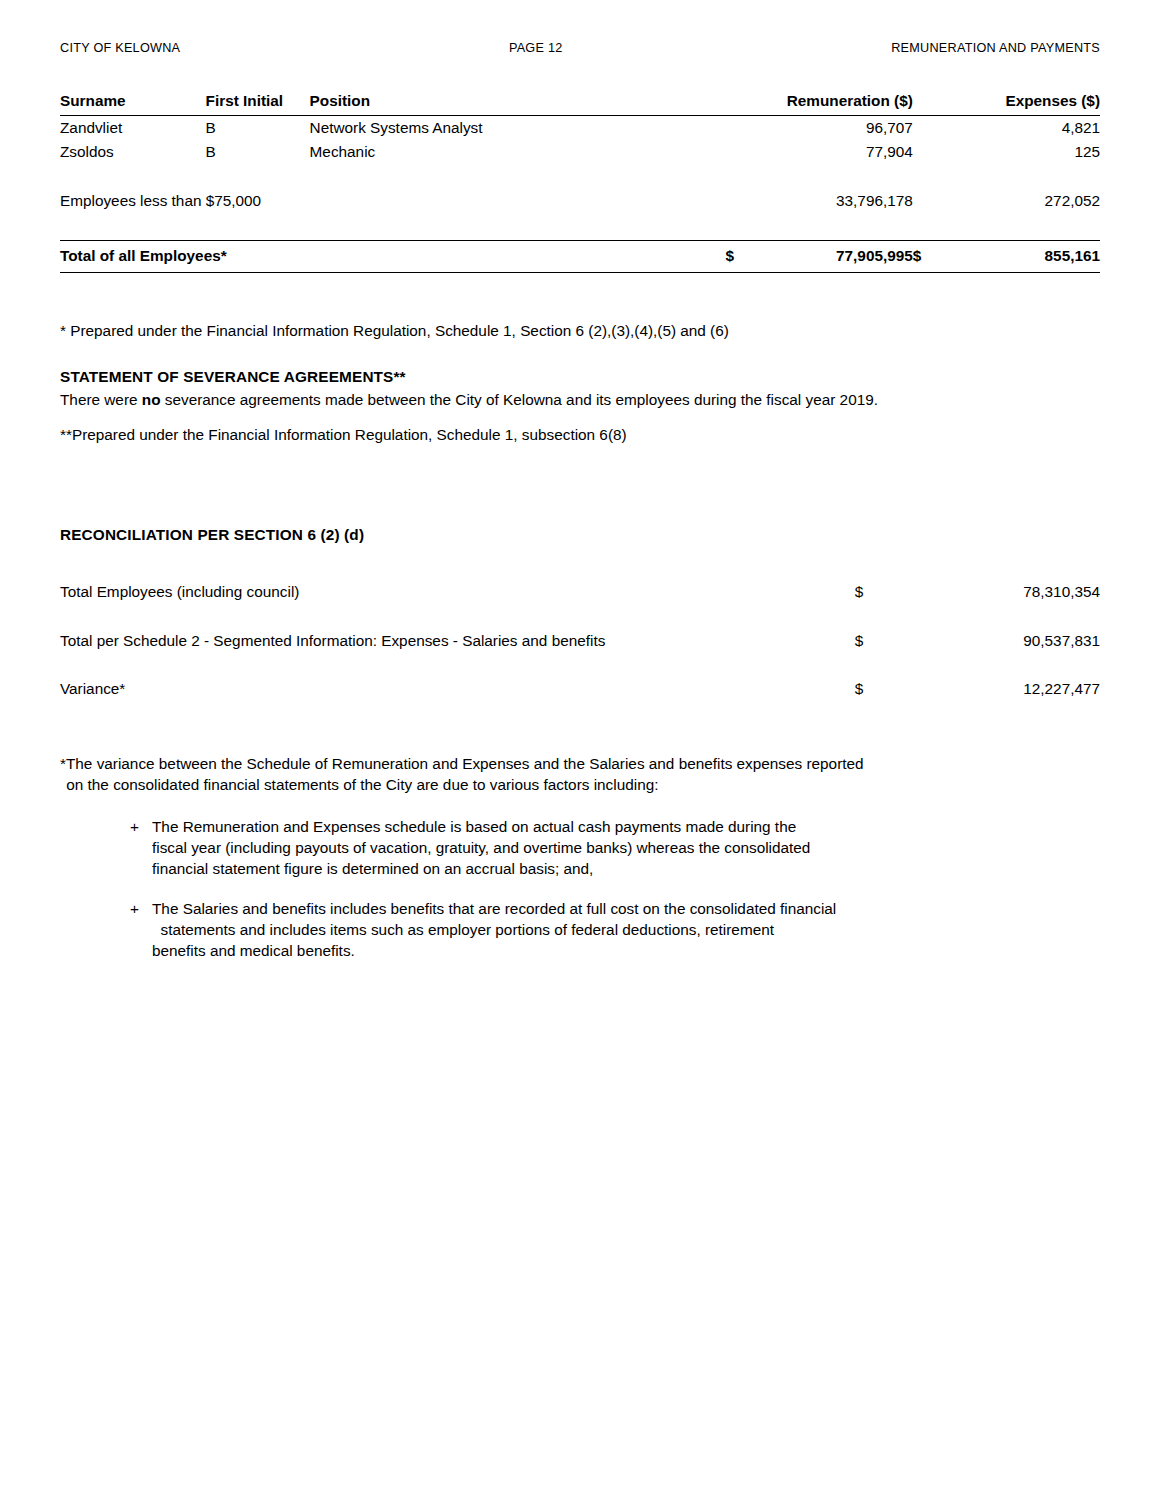CITY OF KELOWNA
PAGE 12
REMUNERATION AND PAYMENTS
| Surname | First Initial | Position | Remuneration ($) | Expenses ($) |
| --- | --- | --- | --- | --- |
| Zandvliet | B | Network Systems Analyst | 96,707 | 4,821 |
| Zsoldos | B | Mechanic | 77,904 | 125 |
| Employees less than $75,000 | 33,796,178 | 272,052 |
| Total of all Employees* | $ | 77,905,995 | $ | 855,161 |
* Prepared under the Financial Information Regulation, Schedule 1, Section 6 (2),(3),(4),(5) and (6)
STATEMENT OF SEVERANCE AGREEMENTS**
There were no severance agreements made between the City of Kelowna and its employees during the fiscal year 2019.
**Prepared under the Financial Information Regulation, Schedule 1, subsection 6(8)
RECONCILIATION PER SECTION 6 (2) (d)
| Total Employees (including council) | $ | 78,310,354 |
| Total per Schedule 2 - Segmented Information: Expenses - Salaries and benefits | $ | 90,537,831 |
| Variance* | $ | 12,227,477 |
*The variance between the Schedule of Remuneration and Expenses and the Salaries and benefits expenses reported
on the consolidated financial statements of the City are due to various factors including:
The Remuneration and Expenses schedule is based on actual cash payments made during the
fiscal year (including payouts of vacation, gratuity, and overtime banks) whereas the consolidated
financial statement figure is determined on an accrual basis; and,
The Salaries and benefits includes benefits that are recorded at full cost on the consolidated financial
statements and includes items such as employer portions of federal deductions, retirement
benefits and medical benefits.